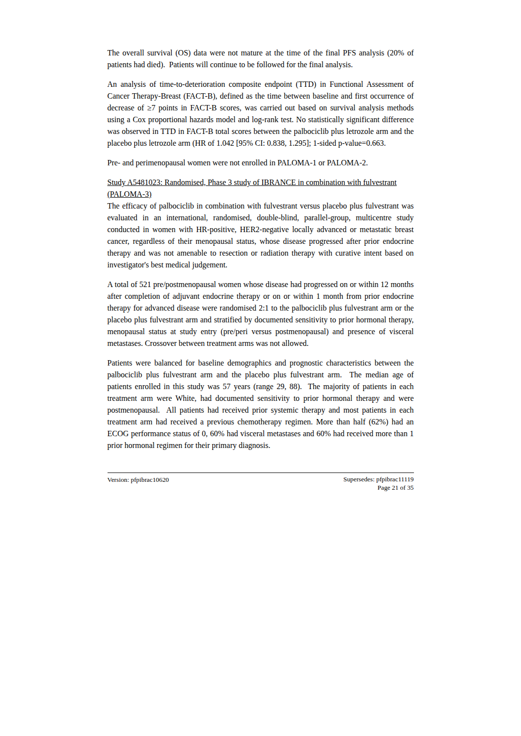The overall survival (OS) data were not mature at the time of the final PFS analysis (20% of patients had died). Patients will continue to be followed for the final analysis.
An analysis of time-to-deterioration composite endpoint (TTD) in Functional Assessment of Cancer Therapy-Breast (FACT-B), defined as the time between baseline and first occurrence of decrease of ≥7 points in FACT-B scores, was carried out based on survival analysis methods using a Cox proportional hazards model and log-rank test. No statistically significant difference was observed in TTD in FACT-B total scores between the palbociclib plus letrozole arm and the placebo plus letrozole arm (HR of 1.042 [95% CI: 0.838, 1.295]; 1-sided p-value=0.663.
Pre- and perimenopausal women were not enrolled in PALOMA-1 or PALOMA-2.
Study A5481023: Randomised, Phase 3 study of IBRANCE in combination with fulvestrant (PALOMA-3)
The efficacy of palbociclib in combination with fulvestrant versus placebo plus fulvestrant was evaluated in an international, randomised, double-blind, parallel-group, multicentre study conducted in women with HR-positive, HER2-negative locally advanced or metastatic breast cancer, regardless of their menopausal status, whose disease progressed after prior endocrine therapy and was not amenable to resection or radiation therapy with curative intent based on investigator's best medical judgement.
A total of 521 pre/postmenopausal women whose disease had progressed on or within 12 months after completion of adjuvant endocrine therapy or on or within 1 month from prior endocrine therapy for advanced disease were randomised 2:1 to the palbociclib plus fulvestrant arm or the placebo plus fulvestrant arm and stratified by documented sensitivity to prior hormonal therapy, menopausal status at study entry (pre/peri versus postmenopausal) and presence of visceral metastases. Crossover between treatment arms was not allowed.
Patients were balanced for baseline demographics and prognostic characteristics between the palbociclib plus fulvestrant arm and the placebo plus fulvestrant arm. The median age of patients enrolled in this study was 57 years (range 29, 88). The majority of patients in each treatment arm were White, had documented sensitivity to prior hormonal therapy and were postmenopausal. All patients had received prior systemic therapy and most patients in each treatment arm had received a previous chemotherapy regimen. More than half (62%) had an ECOG performance status of 0, 60% had visceral metastases and 60% had received more than 1 prior hormonal regimen for their primary diagnosis.
Version: pfpibrac10620
Supersedes: pfpibrac11119
Page 21 of 35